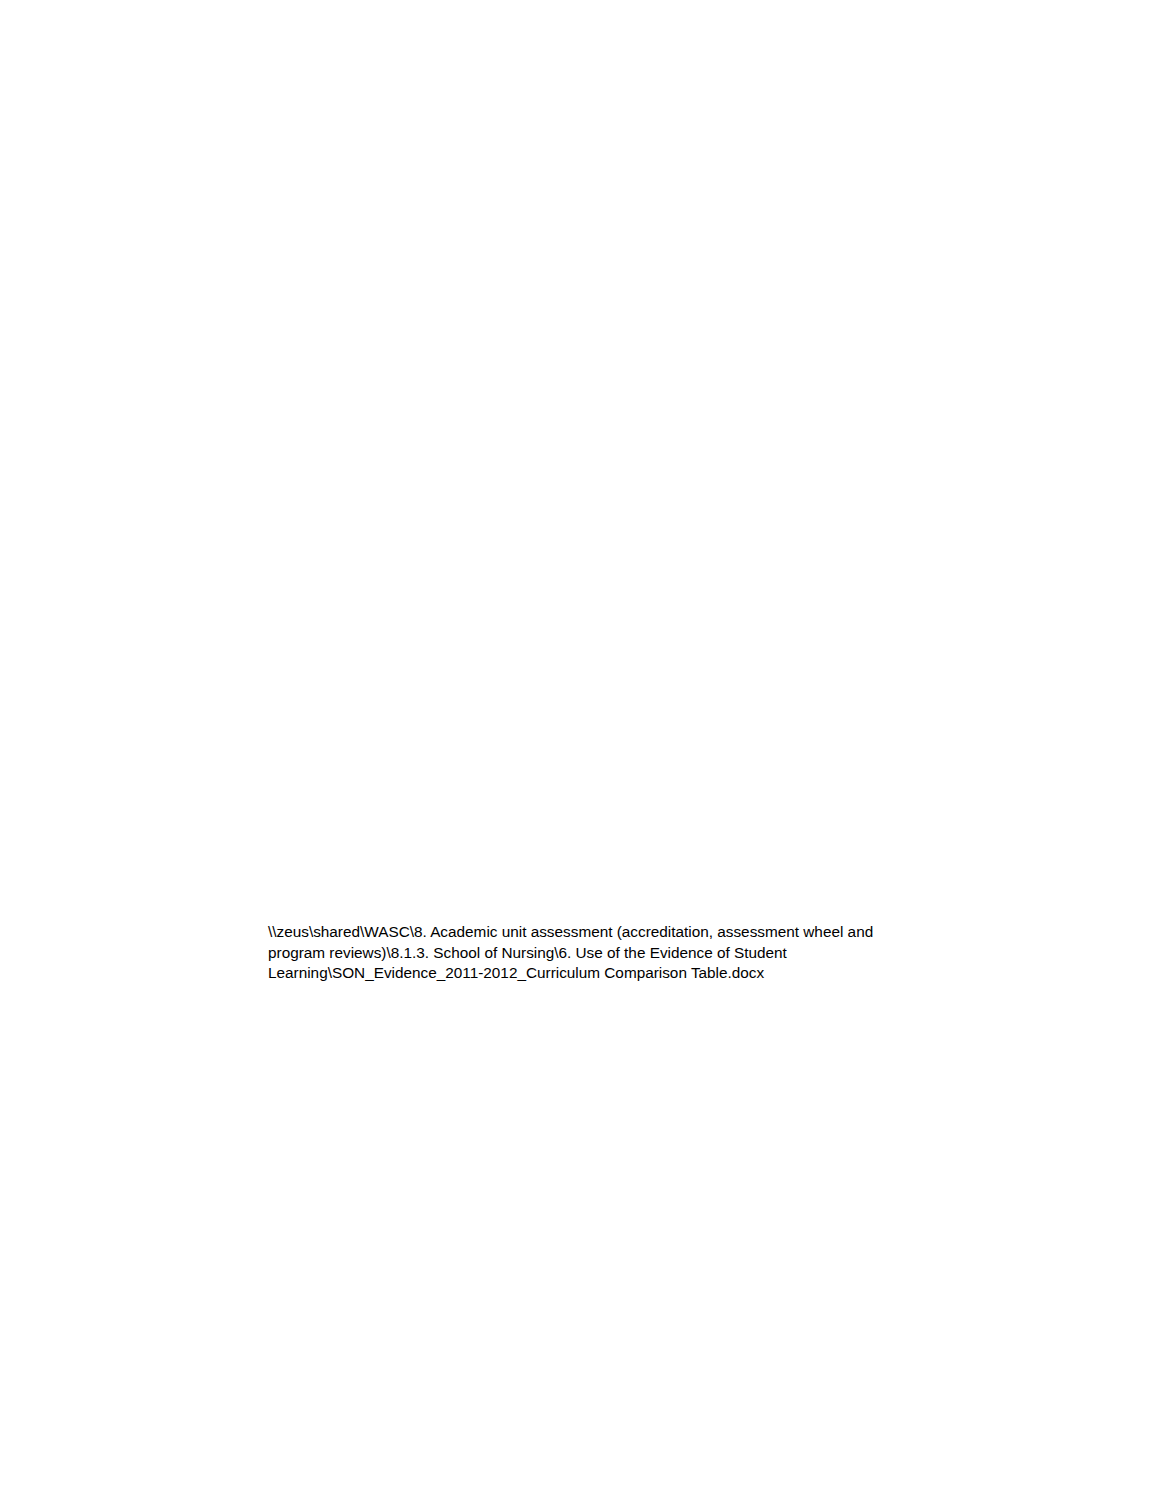\\zeus\shared\WASC\8. Academic unit assessment (accreditation, assessment wheel and program reviews)\8.1.3. School of Nursing\6. Use of the Evidence of Student Learning\SON_Evidence_2011-2012_Curriculum Comparison Table.docx